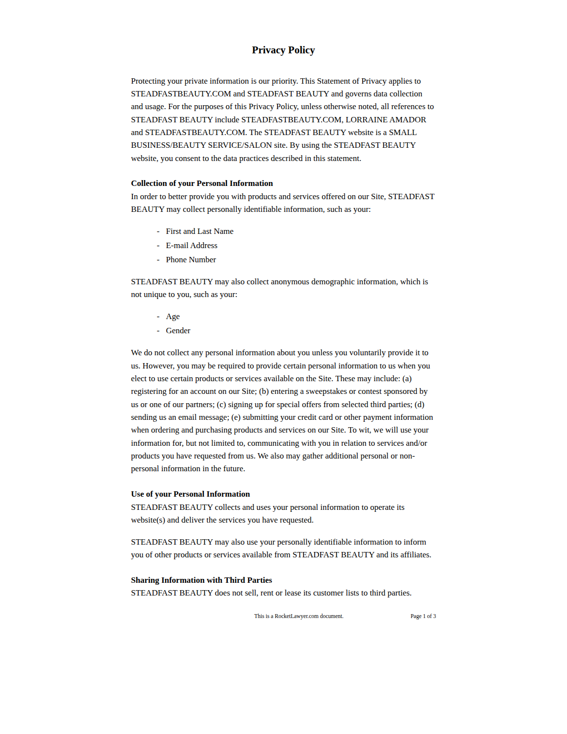Privacy Policy
Protecting your private information is our priority. This Statement of Privacy applies to STEADFASTBEAUTY.COM and STEADFAST BEAUTY and governs data collection and usage. For the purposes of this Privacy Policy, unless otherwise noted, all references to STEADFAST BEAUTY include STEADFASTBEAUTY.COM, LORRAINE AMADOR and STEADFASTBEAUTY.COM. The STEADFAST BEAUTY website is a SMALL BUSINESS/BEAUTY SERVICE/SALON site. By using the STEADFAST BEAUTY website, you consent to the data practices described in this statement.
Collection of your Personal Information
In order to better provide you with products and services offered on our Site, STEADFAST BEAUTY may collect personally identifiable information, such as your:
First and Last Name
E-mail Address
Phone Number
STEADFAST BEAUTY may also collect anonymous demographic information, which is not unique to you, such as your:
Age
Gender
We do not collect any personal information about you unless you voluntarily provide it to us. However, you may be required to provide certain personal information to us when you elect to use certain products or services available on the Site. These may include: (a) registering for an account on our Site; (b) entering a sweepstakes or contest sponsored by us or one of our partners; (c) signing up for special offers from selected third parties; (d) sending us an email message; (e) submitting your credit card or other payment information when ordering and purchasing products and services on our Site. To wit, we will use your information for, but not limited to, communicating with you in relation to services and/or products you have requested from us. We also may gather additional personal or non-personal information in the future.
Use of your Personal Information
STEADFAST BEAUTY collects and uses your personal information to operate its website(s) and deliver the services you have requested.
STEADFAST BEAUTY may also use your personally identifiable information to inform you of other products or services available from STEADFAST BEAUTY and its affiliates.
Sharing Information with Third Parties
STEADFAST BEAUTY does not sell, rent or lease its customer lists to third parties.
This is a RocketLawyer.com document.
Page 1 of 3